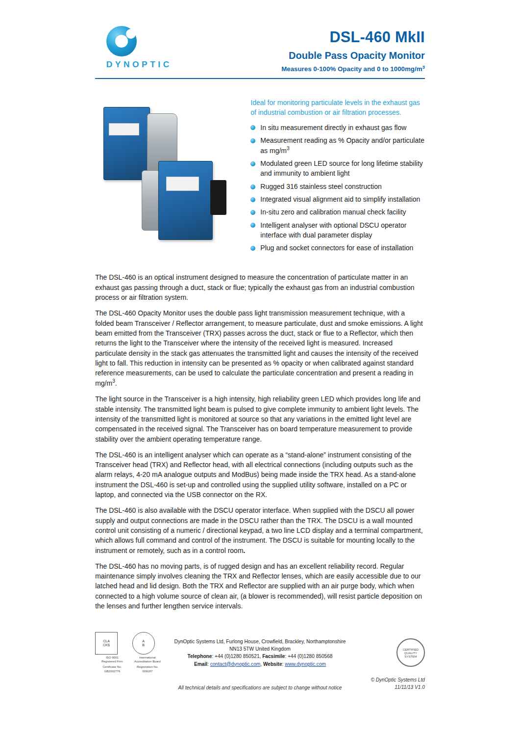DYNOPTIC
DSL-460 MkII
Double Pass Opacity Monitor
Measures 0-100% Opacity and 0 to 1000mg/m3
Ideal for monitoring particulate levels in the exhaust gas of industrial combustion or air filtration processes.
In situ measurement directly in exhaust gas flow
Measurement reading as % Opacity and/or particulate as mg/m3
Modulated green LED source for long lifetime stability and immunity to ambient light
Rugged 316 stainless steel construction
Integrated visual alignment aid to simplify installation
In-situ zero and calibration manual check facility
Intelligent analyser with optional DSCU operator interface with dual parameter display
Plug and socket connectors for ease of installation
The DSL-460 is an optical instrument designed to measure the concentration of particulate matter in an exhaust gas passing through a duct, stack or flue; typically the exhaust gas from an industrial combustion process or air filtration system.
The DSL-460 Opacity Monitor uses the double pass light transmission measurement technique, with a folded beam Transceiver / Reflector arrangement, to measure particulate, dust and smoke emissions. A light beam emitted from the Transceiver (TRX) passes across the duct, stack or flue to a Reflector, which then returns the light to the Transceiver where the intensity of the received light is measured. Increased particulate density in the stack gas attenuates the transmitted light and causes the intensity of the received light to fall. This reduction in intensity can be presented as % opacity or when calibrated against standard reference measurements, can be used to calculate the particulate concentration and present a reading in mg/m3.
The light source in the Transceiver is a high intensity, high reliability green LED which provides long life and stable intensity. The transmitted light beam is pulsed to give complete immunity to ambient light levels. The intensity of the transmitted light is monitored at source so that any variations in the emitted light level are compensated in the received signal. The Transceiver has on board temperature measurement to provide stability over the ambient operating temperature range.
The DSL-460 is an intelligent analyser which can operate as a “stand-alone” instrument consisting of the Transceiver head (TRX) and Reflector head, with all electrical connections (including outputs such as the alarm relays, 4-20 mA analogue outputs and ModBus) being made inside the TRX head. As a stand-alone instrument the DSL-460 is set-up and controlled using the supplied utility software, installed on a PC or laptop, and connected via the USB connector on the RX.
The DSL-460 is also available with the DSCU operator interface. When supplied with the DSCU all power supply and output connections are made in the DSCU rather than the TRX. The DSCU is a wall mounted control unit consisting of a numeric / directional keypad, a two line LCD display and a terminal compartment, which allows full command and control of the instrument. The DSCU is suitable for mounting locally to the instrument or remotely, such as in a control room.
The DSL-460 has no moving parts, is of rugged design and has an excellent reliability record. Regular maintenance simply involves cleaning the TRX and Reflector lenses, which are easily accessible due to our latched head and lid design. Both the TRX and Reflector are supplied with an air purge body, which when connected to a high volume source of clean air, (a blower is recommended), will resist particle deposition on the lenses and further lengthen service intervals.
CLA
CKS
ISO 9001
Registered Firm
Certificate No: GB2002776
A
B
International
Accreditation Board
Registration No: 009187
DynOptic Systems Ltd, Furlong House, Crowfield, Brackley, Northamptonshire NN13 5TW United Kingdom
Telephone: +44 (0)1280 850521, Facsimile: +44 (0)1280 850568
Email: contact@dynoptic.com, Website: www.dynoptic.com
CERTIFIED
QUALITY
SYSTEM
© DynOptic Systems Ltd 11/11/13 V1.0
All technical details and specifications are subject to change without notice